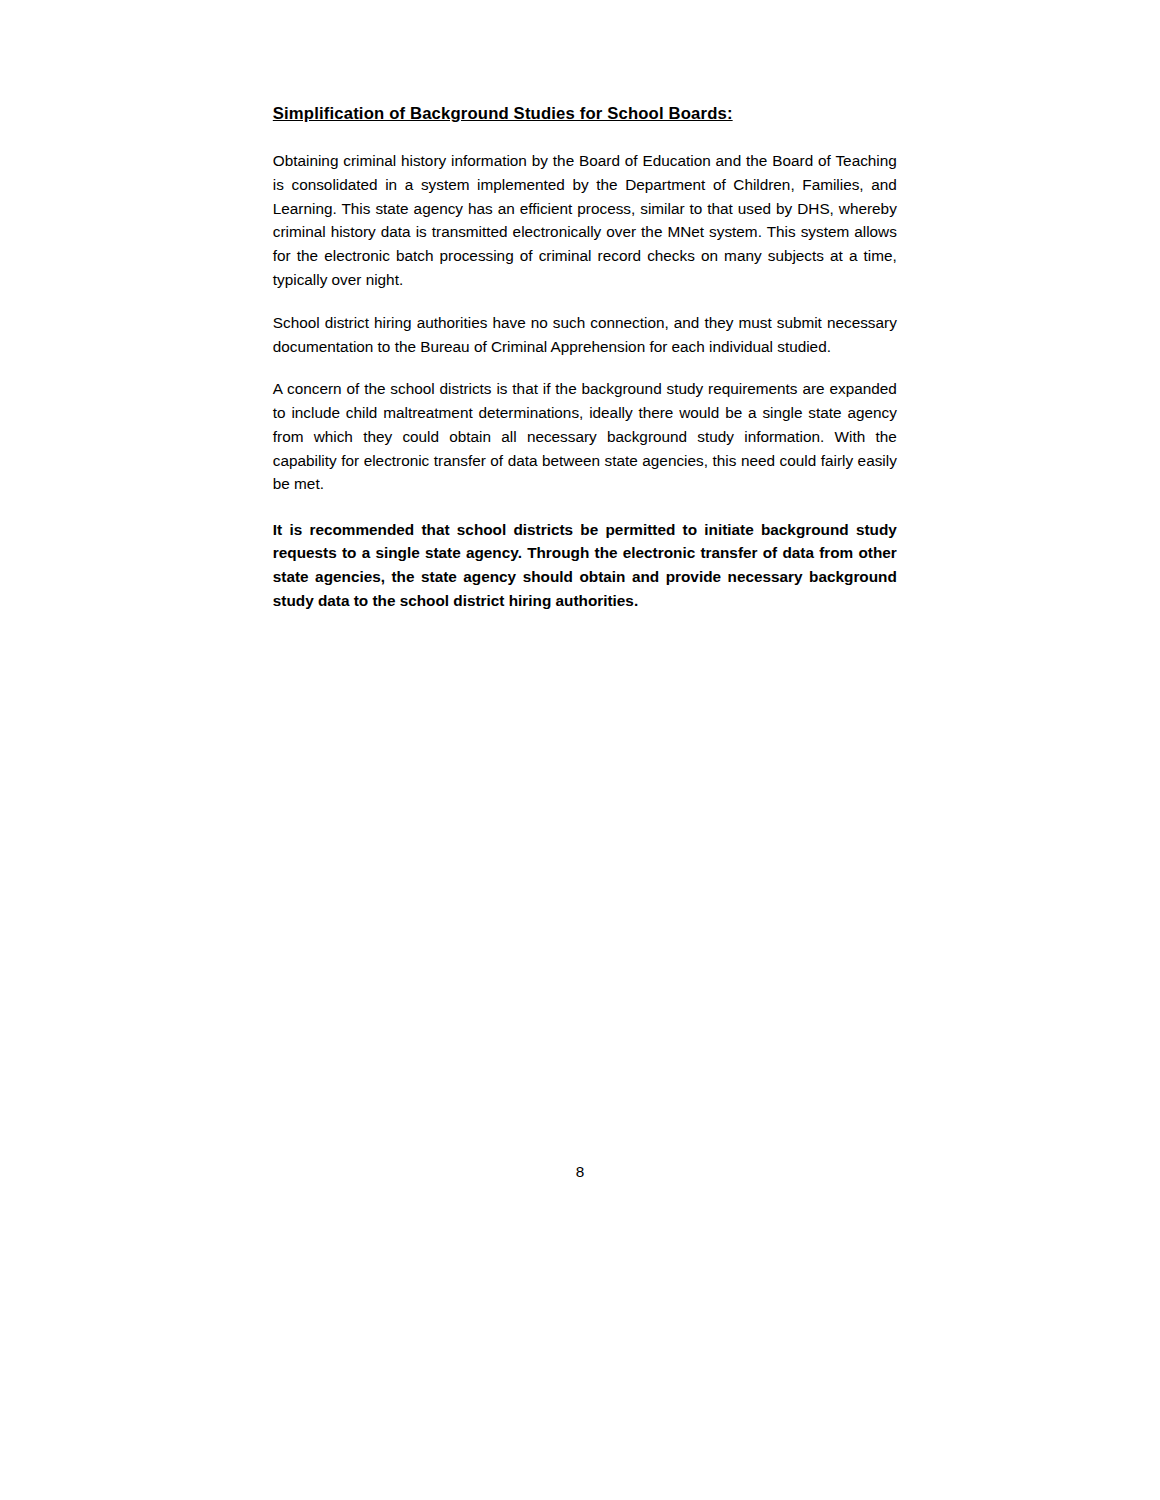Simplification of Background Studies for School Boards:
Obtaining criminal history information by the Board of Education and the Board of Teaching is consolidated in a system implemented by the Department of Children, Families, and Learning. This state agency has an efficient process, similar to that used by DHS, whereby criminal history data is transmitted electronically over the MNet system. This system allows for the electronic batch processing of criminal record checks on many subjects at a time, typically over night.
School district hiring authorities have no such connection, and they must submit necessary documentation to the Bureau of Criminal Apprehension for each individual studied.
A concern of the school districts is that if the background study requirements are expanded to include child maltreatment determinations, ideally there would be a single state agency from which they could obtain all necessary background study information. With the capability for electronic transfer of data between state agencies, this need could fairly easily be met.
It is recommended that school districts be permitted to initiate background study requests to a single state agency. Through the electronic transfer of data from other state agencies, the state agency should obtain and provide necessary background study data to the school district hiring authorities.
8